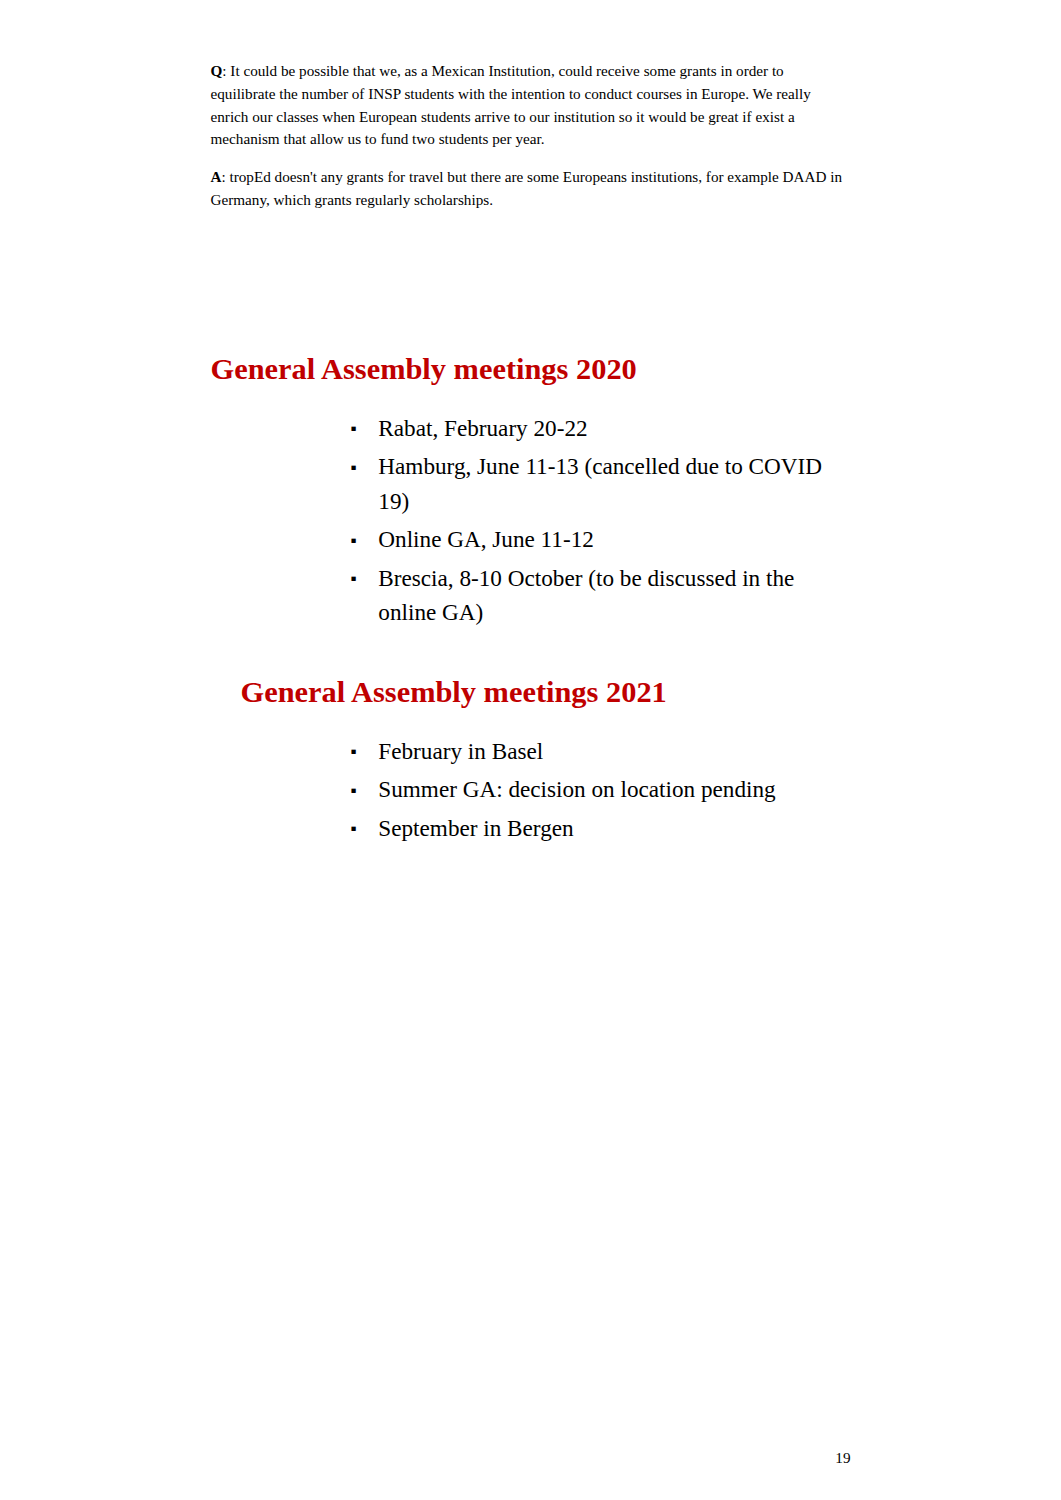Q: It could be possible that we, as a Mexican Institution, could receive some grants in order to equilibrate the number of INSP students with the intention to conduct courses in Europe. We really enrich our classes when European students arrive to our institution so it would be great if exist a mechanism that allow us to fund two students per year.
A: tropEd doesn't any grants for travel but there are some Europeans institutions, for example DAAD in Germany, which grants regularly scholarships.
General Assembly meetings 2020
Rabat, February 20-22
Hamburg, June 11-13 (cancelled due to COVID 19)
Online GA, June 11-12
Brescia, 8-10 October (to be discussed in the online GA)
General Assembly meetings 2021
February in Basel
Summer GA: decision on location pending
September in Bergen
19